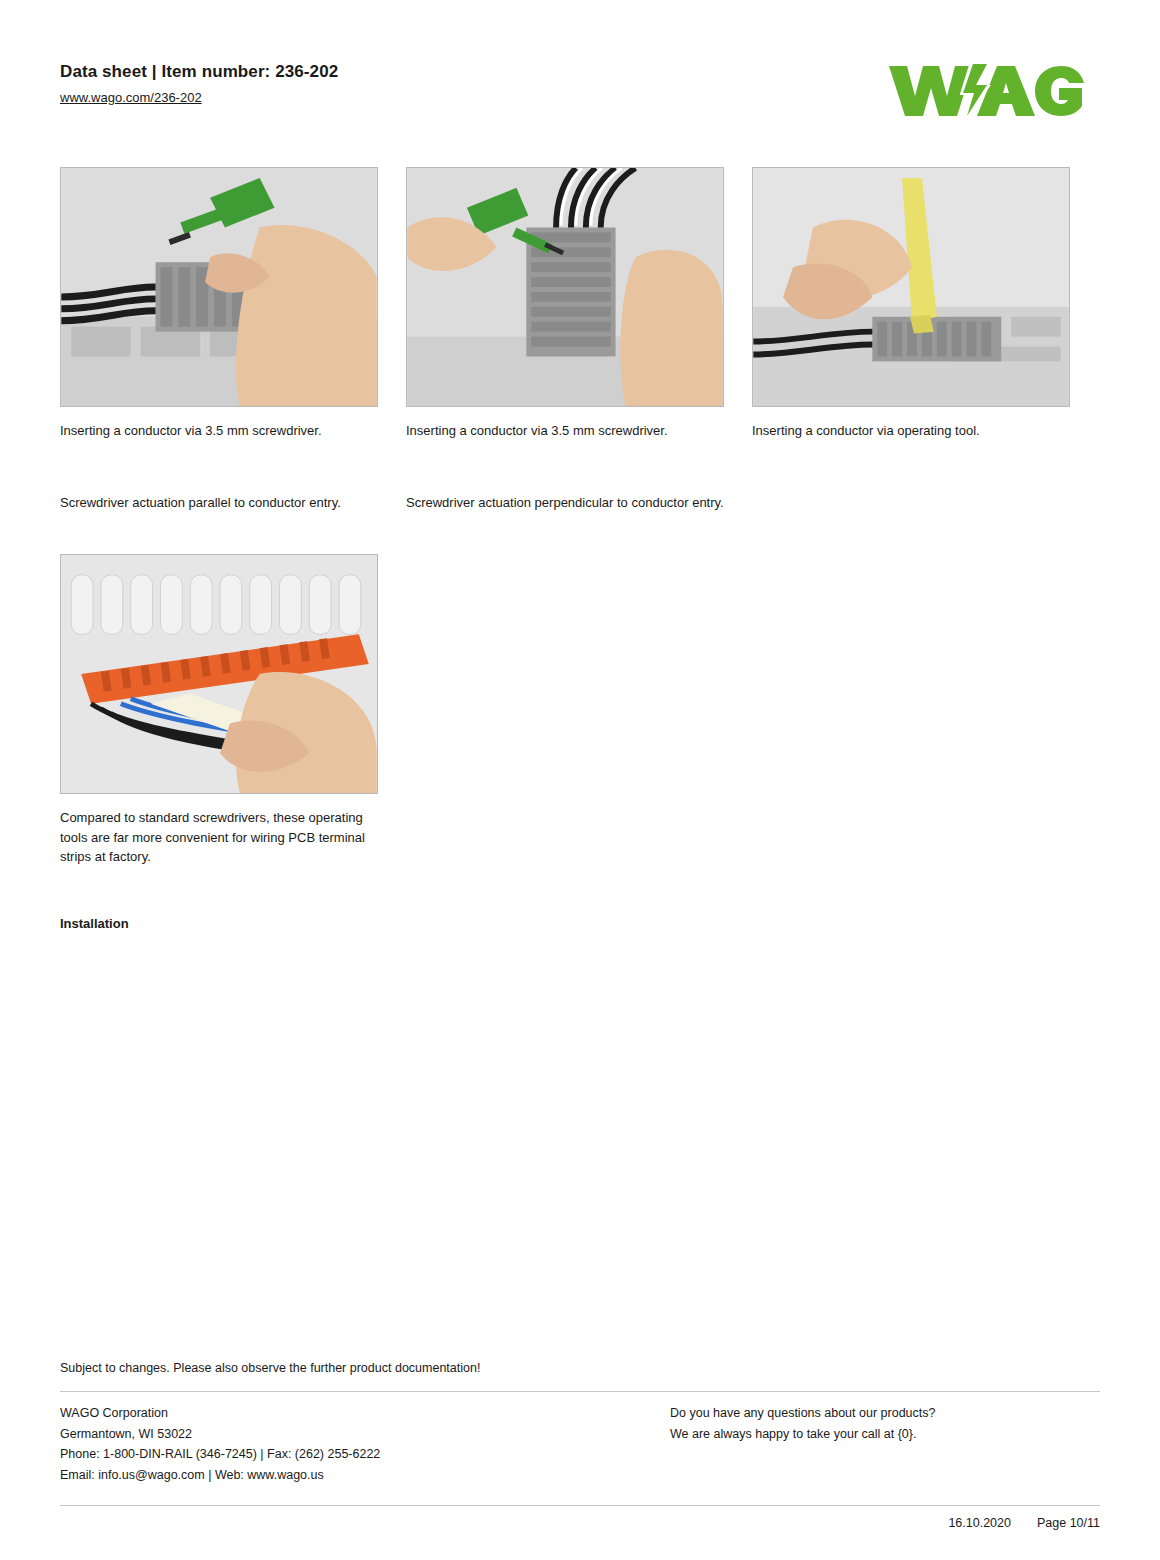Data sheet | Item number: 236-202
www.wago.com/236-202
WAGO
Inserting a conductor via 3.5 mm screwdriver.
Screwdriver actuation parallel to conductor entry.
Inserting a conductor via 3.5 mm screwdriver.
Screwdriver actuation perpendicular to conductor entry.
Inserting a conductor via operating tool.
Compared to standard screwdrivers, these operating tools are far more convenient for wiring PCB terminal strips at factory.
Installation
Subject to changes. Please also observe the further product documentation!
WAGO Corporation
Germantown, WI 53022
Phone: 1-800-DIN-RAIL (346-7245) | Fax: (262) 255-6222
Email: info.us@wago.com | Web: www.wago.us
Do you have any questions about our products?
We are always happy to take your call at {0}.
16.10.2020 Page 10/11